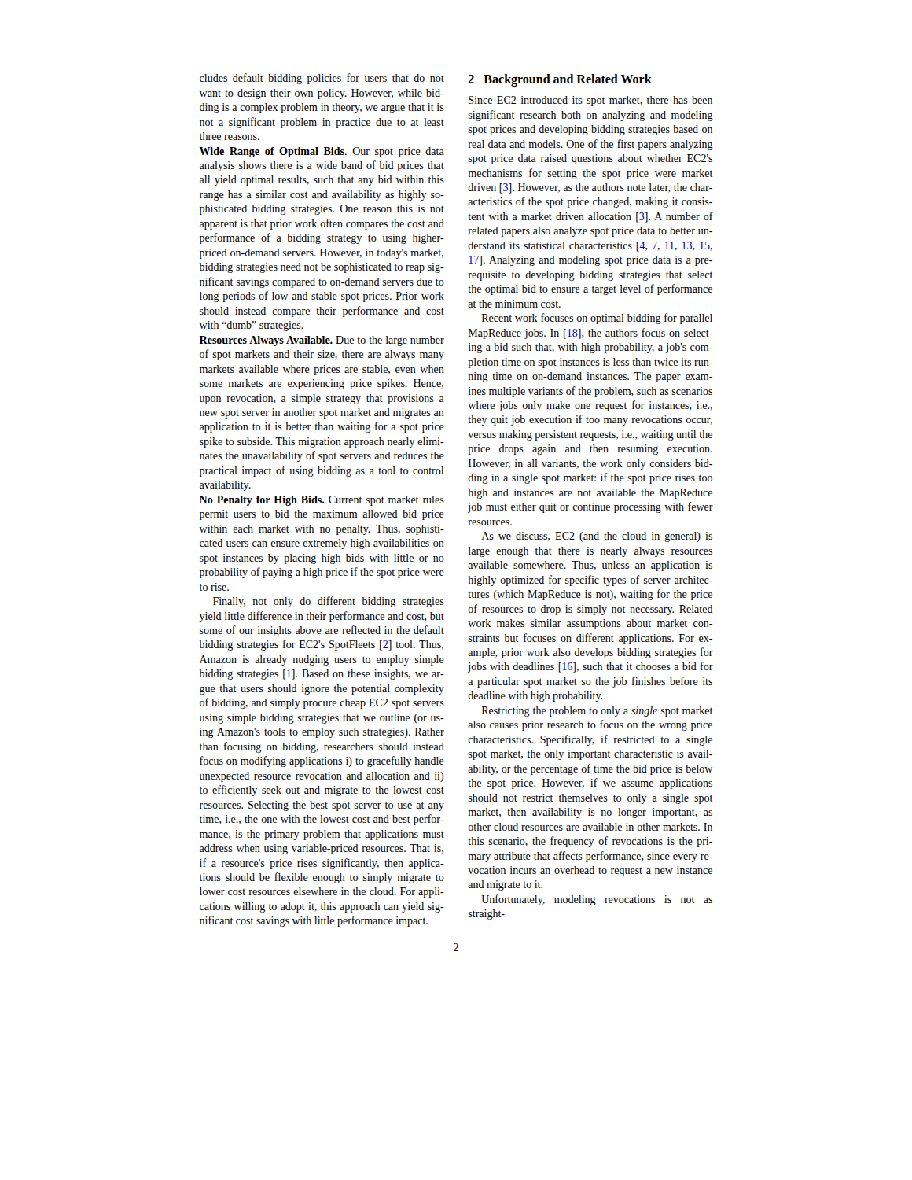cludes default bidding policies for users that do not want to design their own policy. However, while bidding is a complex problem in theory, we argue that it is not a significant problem in practice due to at least three reasons.
Wide Range of Optimal Bids. Our spot price data analysis shows there is a wide band of bid prices that all yield optimal results, such that any bid within this range has a similar cost and availability as highly sophisticated bidding strategies. One reason this is not apparent is that prior work often compares the cost and performance of a bidding strategy to using higher-priced on-demand servers. However, in today's market, bidding strategies need not be sophisticated to reap significant savings compared to on-demand servers due to long periods of low and stable spot prices. Prior work should instead compare their performance and cost with “dumb” strategies.
Resources Always Available. Due to the large number of spot markets and their size, there are always many markets available where prices are stable, even when some markets are experiencing price spikes. Hence, upon revocation, a simple strategy that provisions a new spot server in another spot market and migrates an application to it is better than waiting for a spot price spike to subside. This migration approach nearly eliminates the unavailability of spot servers and reduces the practical impact of using bidding as a tool to control availability.
No Penalty for High Bids. Current spot market rules permit users to bid the maximum allowed bid price within each market with no penalty. Thus, sophisticated users can ensure extremely high availabilities on spot instances by placing high bids with little or no probability of paying a high price if the spot price were to rise.
Finally, not only do different bidding strategies yield little difference in their performance and cost, but some of our insights above are reflected in the default bidding strategies for EC2's SpotFleets [2] tool. Thus, Amazon is already nudging users to employ simple bidding strategies [1]. Based on these insights, we argue that users should ignore the potential complexity of bidding, and simply procure cheap EC2 spot servers using simple bidding strategies that we outline (or using Amazon's tools to employ such strategies). Rather than focusing on bidding, researchers should instead focus on modifying applications i) to gracefully handle unexpected resource revocation and allocation and ii) to efficiently seek out and migrate to the lowest cost resources. Selecting the best spot server to use at any time, i.e., the one with the lowest cost and best performance, is the primary problem that applications must address when using variable-priced resources. That is, if a resource's price rises significantly, then applications should be flexible enough to simply migrate to lower cost resources elsewhere in the cloud. For applications willing to adopt it, this approach can yield significant cost savings with little performance impact.
2 Background and Related Work
Since EC2 introduced its spot market, there has been significant research both on analyzing and modeling spot prices and developing bidding strategies based on real data and models. One of the first papers analyzing spot price data raised questions about whether EC2's mechanisms for setting the spot price were market driven [3]. However, as the authors note later, the characteristics of the spot price changed, making it consistent with a market driven allocation [3]. A number of related papers also analyze spot price data to better understand its statistical characteristics [4, 7, 11, 13, 15, 17]. Analyzing and modeling spot price data is a prerequisite to developing bidding strategies that select the optimal bid to ensure a target level of performance at the minimum cost.
Recent work focuses on optimal bidding for parallel MapReduce jobs. In [18], the authors focus on selecting a bid such that, with high probability, a job's completion time on spot instances is less than twice its running time on on-demand instances. The paper examines multiple variants of the problem, such as scenarios where jobs only make one request for instances, i.e., they quit job execution if too many revocations occur, versus making persistent requests, i.e., waiting until the price drops again and then resuming execution. However, in all variants, the work only considers bidding in a single spot market: if the spot price rises too high and instances are not available the MapReduce job must either quit or continue processing with fewer resources.
As we discuss, EC2 (and the cloud in general) is large enough that there is nearly always resources available somewhere. Thus, unless an application is highly optimized for specific types of server architectures (which MapReduce is not), waiting for the price of resources to drop is simply not necessary. Related work makes similar assumptions about market constraints but focuses on different applications. For example, prior work also develops bidding strategies for jobs with deadlines [16], such that it chooses a bid for a particular spot market so the job finishes before its deadline with high probability.
Restricting the problem to only a single spot market also causes prior research to focus on the wrong price characteristics. Specifically, if restricted to a single spot market, the only important characteristic is availability, or the percentage of time the bid price is below the spot price. However, if we assume applications should not restrict themselves to only a single spot market, then availability is no longer important, as other cloud resources are available in other markets. In this scenario, the frequency of revocations is the primary attribute that affects performance, since every revocation incurs an overhead to request a new instance and migrate to it.
Unfortunately, modeling revocations is not as straight-
2